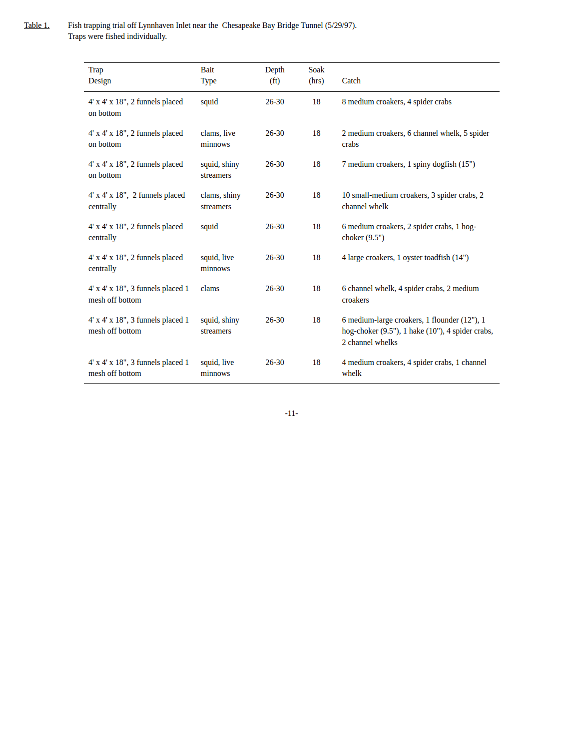Table 1. Fish trapping trial off Lynnhaven Inlet near the Chesapeake Bay Bridge Tunnel (5/29/97). Traps were fished individually.
| Trap Design | Bait Type | Depth (ft) | Soak (hrs) | Catch |
| --- | --- | --- | --- | --- |
| 4' x 4' x 18", 2 funnels placed on bottom | squid | 26-30 | 18 | 8 medium croakers, 4 spider crabs |
| 4' x 4' x 18", 2 funnels placed on bottom | clams, live minnows | 26-30 | 18 | 2 medium croakers, 6 channel whelk, 5 spider crabs |
| 4' x 4' x 18", 2 funnels placed on bottom | squid, shiny streamers | 26-30 | 18 | 7 medium croakers, 1 spiny dogfish (15") |
| 4' x 4' x 18", 2 funnels placed centrally | clams, shiny streamers | 26-30 | 18 | 10 small-medium croakers, 3 spider crabs, 2 channel whelk |
| 4' x 4' x 18", 2 funnels placed centrally | squid | 26-30 | 18 | 6 medium croakers, 2 spider crabs, 1 hog-choker (9.5") |
| 4' x 4' x 18", 2 funnels placed centrally | squid, live minnows | 26-30 | 18 | 4 large croakers, 1 oyster toadfish (14") |
| 4' x 4' x 18", 3 funnels placed 1 mesh off bottom | clams | 26-30 | 18 | 6 channel whelk, 4 spider crabs, 2 medium croakers |
| 4' x 4' x 18", 3 funnels placed 1 mesh off bottom | squid, shiny streamers | 26-30 | 18 | 6 medium-large croakers, 1 flounder (12"), 1 hog-choker (9.5"), 1 hake (10"), 4 spider crabs, 2 channel whelks |
| 4' x 4' x 18", 3 funnels placed 1 mesh off bottom | squid, live minnows | 26-30 | 18 | 4 medium croakers, 4 spider crabs, 1 channel whelk |
-11-